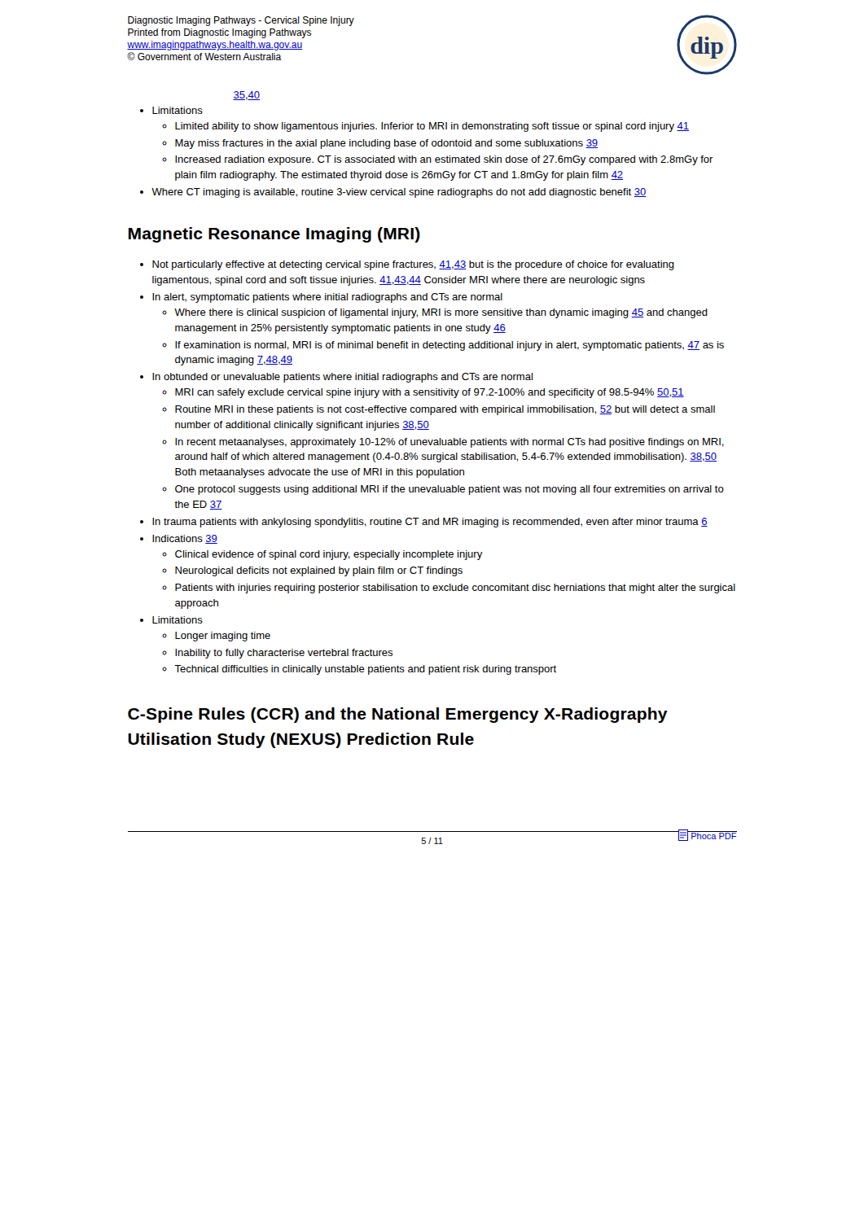Diagnostic Imaging Pathways - Cervical Spine Injury
Printed from Diagnostic Imaging Pathways
www.imagingpathways.health.wa.gov.au
© Government of Western Australia
dip
35,40
Limitations
Limited ability to show ligamentous injuries. Inferior to MRI in demonstrating soft tissue or spinal cord injury 41
May miss fractures in the axial plane including base of odontoid and some subluxations 39
Increased radiation exposure. CT is associated with an estimated skin dose of 27.6mGy compared with 2.8mGy for plain film radiography. The estimated thyroid dose is 26mGy for CT and 1.8mGy for plain film 42
Where CT imaging is available, routine 3-view cervical spine radiographs do not add diagnostic benefit 30
Magnetic Resonance Imaging (MRI)
Not particularly effective at detecting cervical spine fractures, 41,43 but is the procedure of choice for evaluating ligamentous, spinal cord and soft tissue injuries. 41,43,44 Consider MRI where there are neurologic signs
In alert, symptomatic patients where initial radiographs and CTs are normal
Where there is clinical suspicion of ligamental injury, MRI is more sensitive than dynamic imaging 45 and changed management in 25% persistently symptomatic patients in one study 46
If examination is normal, MRI is of minimal benefit in detecting additional injury in alert, symptomatic patients, 47 as is dynamic imaging 7,48,49
In obtunded or unevaluable patients where initial radiographs and CTs are normal
MRI can safely exclude cervical spine injury with a sensitivity of 97.2-100% and specificity of 98.5-94% 50,51
Routine MRI in these patients is not cost-effective compared with empirical immobilisation, 52 but will detect a small number of additional clinically significant injuries 38,50
In recent metaanalyses, approximately 10-12% of unevaluable patients with normal CTs had positive findings on MRI, around half of which altered management (0.4-0.8% surgical stabilisation, 5.4-6.7% extended immobilisation). 38,50 Both metaanalyses advocate the use of MRI in this population
One protocol suggests using additional MRI if the unevaluable patient was not moving all four extremities on arrival to the ED 37
In trauma patients with ankylosing spondylitis, routine CT and MR imaging is recommended, even after minor trauma 6
Indications 39
Clinical evidence of spinal cord injury, especially incomplete injury
Neurological deficits not explained by plain film or CT findings
Patients with injuries requiring posterior stabilisation to exclude concomitant disc herniations that might alter the surgical approach
Limitations
Longer imaging time
Inability to fully characterise vertebral fractures
Technical difficulties in clinically unstable patients and patient risk during transport
C-Spine Rules (CCR) and the National Emergency X-Radiography Utilisation Study (NEXUS) Prediction Rule
5 / 11
Phoca PDF